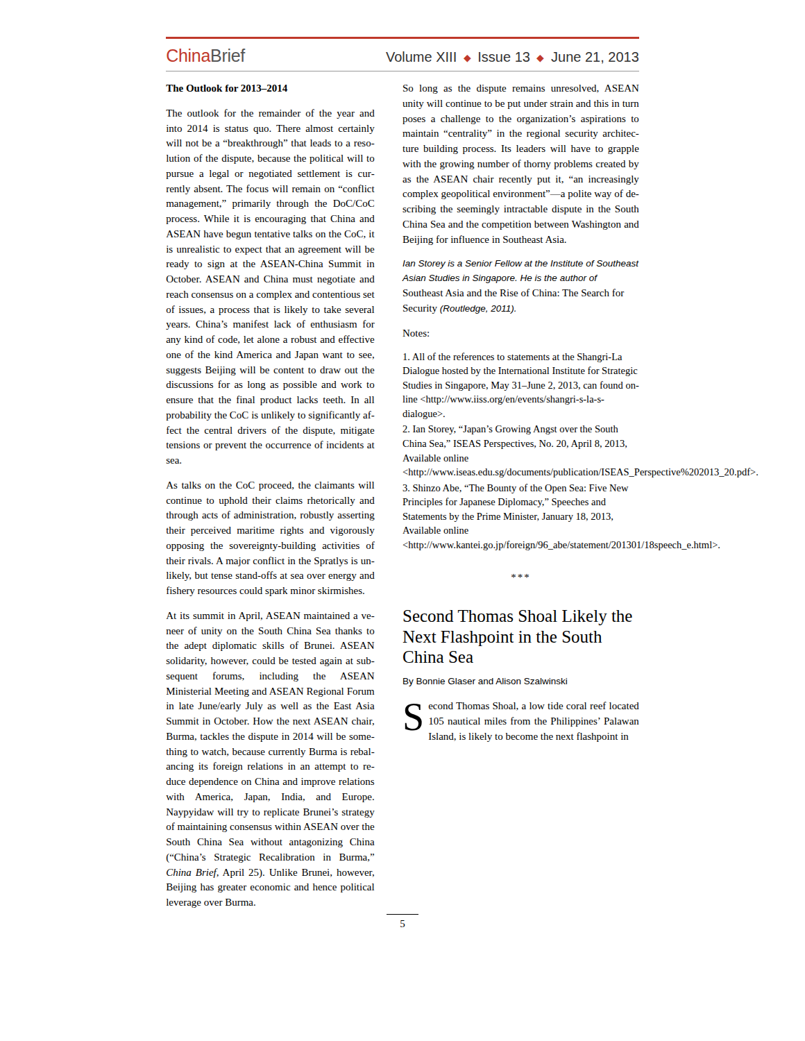China Brief
Volume XIII ◆ Issue 13 ◆ June 21, 2013
The Outlook for 2013–2014
The outlook for the remainder of the year and into 2014 is status quo. There almost certainly will not be a “breakthrough” that leads to a resolution of the dispute, because the political will to pursue a legal or negotiated settlement is currently absent. The focus will remain on “conflict management,” primarily through the DoC/CoC process. While it is encouraging that China and ASEAN have begun tentative talks on the CoC, it is unrealistic to expect that an agreement will be ready to sign at the ASEAN-China Summit in October. ASEAN and China must negotiate and reach consensus on a complex and contentious set of issues, a process that is likely to take several years. China’s manifest lack of enthusiasm for any kind of code, let alone a robust and effective one of the kind America and Japan want to see, suggests Beijing will be content to draw out the discussions for as long as possible and work to ensure that the final product lacks teeth. In all probability the CoC is unlikely to significantly affect the central drivers of the dispute, mitigate tensions or prevent the occurrence of incidents at sea.
As talks on the CoC proceed, the claimants will continue to uphold their claims rhetorically and through acts of administration, robustly asserting their perceived maritime rights and vigorously opposing the sovereignty-building activities of their rivals. A major conflict in the Spratlys is unlikely, but tense stand-offs at sea over energy and fishery resources could spark minor skirmishes.
At its summit in April, ASEAN maintained a veneer of unity on the South China Sea thanks to the adept diplomatic skills of Brunei. ASEAN solidarity, however, could be tested again at subsequent forums, including the ASEAN Ministerial Meeting and ASEAN Regional Forum in late June/early July as well as the East Asia Summit in October. How the next ASEAN chair, Burma, tackles the dispute in 2014 will be something to watch, because currently Burma is rebalancing its foreign relations in an attempt to reduce dependence on China and improve relations with America, Japan, India, and Europe. Naypyidaw will try to replicate Brunei’s strategy of maintaining consensus within ASEAN over the South China Sea without antagonizing China (“China’s Strategic Recalibration in Burma,” China Brief, April 25). Unlike Brunei, however, Beijing has greater economic and hence political leverage over Burma.
So long as the dispute remains unresolved, ASEAN unity will continue to be put under strain and this in turn poses a challenge to the organization’s aspirations to maintain “centrality” in the regional security architecture building process. Its leaders will have to grapple with the growing number of thorny problems created by as the ASEAN chair recently put it, “an increasingly complex geopolitical environment”—a polite way of describing the seemingly intractable dispute in the South China Sea and the competition between Washington and Beijing for influence in Southeast Asia.
Ian Storey is a Senior Fellow at the Institute of Southeast Asian Studies in Singapore. He is the author of Southeast Asia and the Rise of China: The Search for Security (Routledge, 2011).
Notes:
1. All of the references to statements at the Shangri-La Dialogue hosted by the International Institute for Strategic Studies in Singapore, May 31–June 2, 2013, can found online <http://www.iiss.org/en/events/shangri-s-la-s-dialogue>.
2. Ian Storey, “Japan’s Growing Angst over the South China Sea,” ISEAS Perspectives, No. 20, April 8, 2013, Available online <http://www.iseas.edu.sg/documents/publication/ISEAS_Perspective%202013_20.pdf>.
3. Shinzo Abe, “The Bounty of the Open Sea: Five New Principles for Japanese Diplomacy,” Speeches and Statements by the Prime Minister, January 18, 2013, Available online <http://www.kantei.go.jp/foreign/96_abe/statement/201301/18speech_e.html>.
***
Second Thomas Shoal Likely the Next Flashpoint in the South China Sea
By Bonnie Glaser and Alison Szalwinski
Second Thomas Shoal, a low tide coral reef located 105 nautical miles from the Philippines’ Palawan Island, is likely to become the next flashpoint in
5